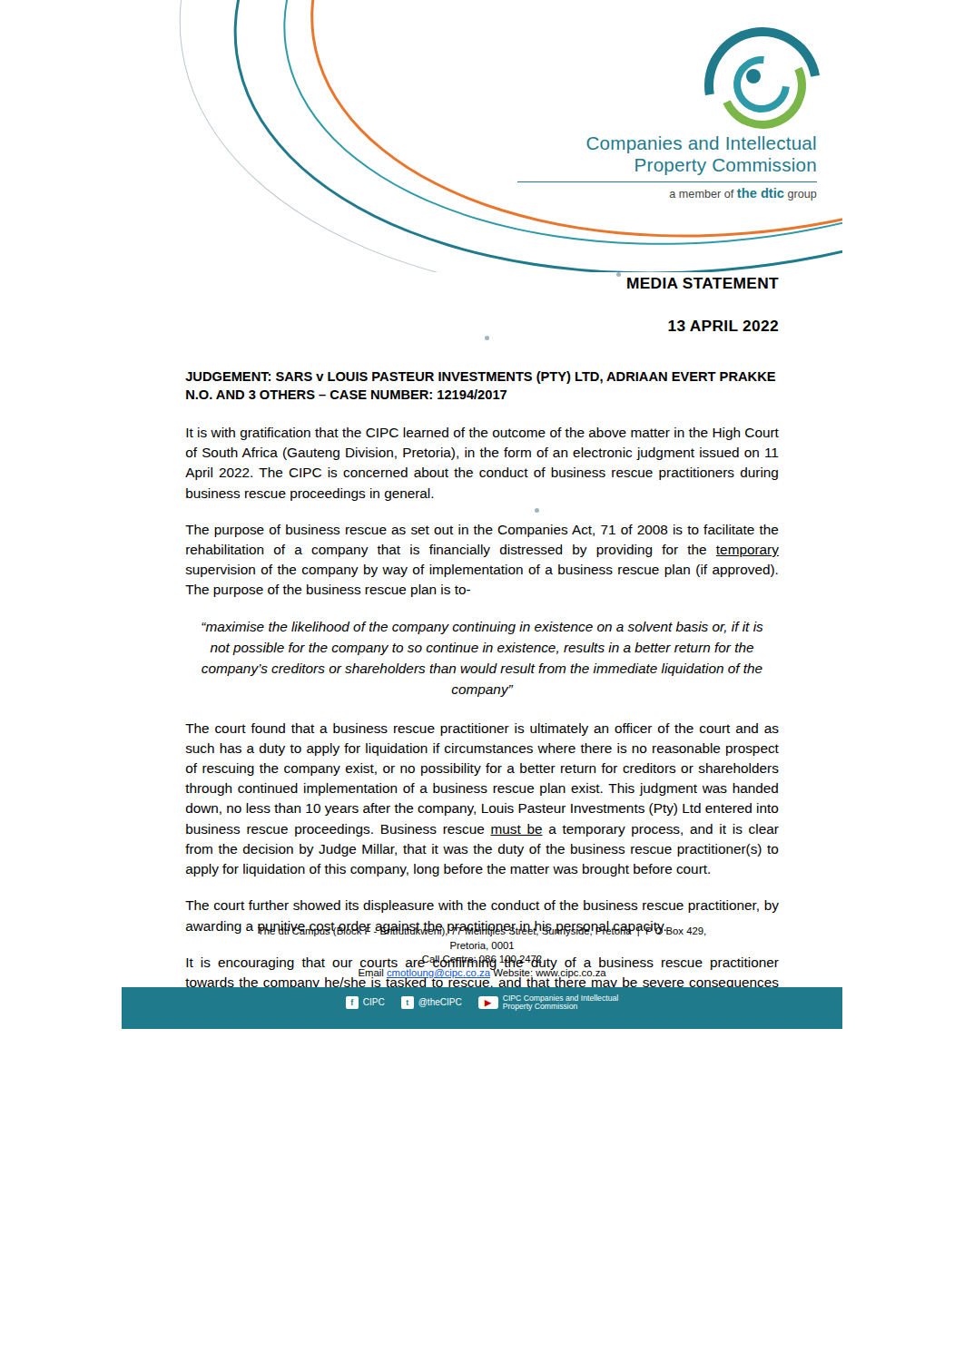Companies and Intellectual
Property Commission
a member of the dtic group
MEDIA STATEMENT
13 APRIL 2022
JUDGEMENT: SARS v LOUIS PASTEUR INVESTMENTS (PTY) LTD, ADRIAAN EVERT PRAKKE N.O. AND 3 OTHERS – CASE NUMBER: 12194/2017
It is with gratification that the CIPC learned of the outcome of the above matter in the High Court of South Africa (Gauteng Division, Pretoria), in the form of an electronic judgment issued on 11 April 2022. The CIPC is concerned about the conduct of business rescue practitioners during business rescue proceedings in general.
The purpose of business rescue as set out in the Companies Act, 71 of 2008 is to facilitate the rehabilitation of a company that is financially distressed by providing for the temporary supervision of the company by way of implementation of a business rescue plan (if approved). The purpose of the business rescue plan is to-
“maximise the likelihood of the company continuing in existence on a solvent basis or, if it is not possible for the company to so continue in existence, results in a better return for the company’s creditors or shareholders than would result from the immediate liquidation of the company”
The court found that a business rescue practitioner is ultimately an officer of the court and as such has a duty to apply for liquidation if circumstances where there is no reasonable prospect of rescuing the company exist, or no possibility for a better return for creditors or shareholders through continued implementation of a business rescue plan exist. This judgment was handed down, no less than 10 years after the company, Louis Pasteur Investments (Pty) Ltd entered into business rescue proceedings. Business rescue must be a temporary process, and it is clear from the decision by Judge Millar, that it was the duty of the business rescue practitioner(s) to apply for liquidation of this company, long before the matter was brought before court.
The court further showed its displeasure with the conduct of the business rescue practitioner, by awarding a punitive cost order against the practitioner in his personal capacity.
It is encouraging that our courts are confirming the duty of a business rescue practitioner towards the company he/she is tasked to rescue, and that there may be severe consequences in the event that such a duty is neglected.
The dti Campus (Block F - Entfutfukweni), 77 Meintjies Street, Sunnyside, Pretoria | P O Box 429,
Pretoria, 0001
Call Centre: 086 100 2472
Email cmotloung@cipc.co.za Website: www.cipc.co.za
f CIPC t @theCIPC ▶ CIPC Companies and Intellectual
Property Commission